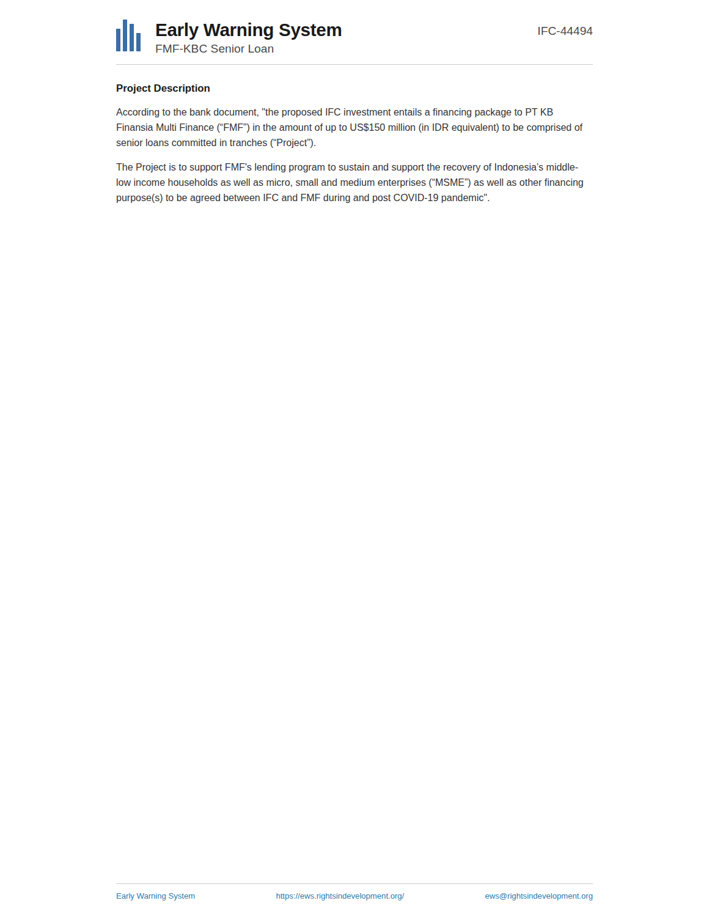Early Warning System
FMF-KBC Senior Loan
IFC-44494
Project Description
According to the bank document, "the proposed IFC investment entails a financing package to PT KB Finansia Multi Finance (“FMF”) in the amount of up to US$150 million (in IDR equivalent) to be comprised of senior loans committed in tranches (“Project”).
The Project is to support FMF's lending program to sustain and support the recovery of Indonesia’s middle-low income households as well as micro, small and medium enterprises (“MSME”) as well as other financing purpose(s) to be agreed between IFC and FMF during and post COVID-19 pandemic".
Early Warning System https://ews.rightsindevelopment.org/ ews@rightsindevelopment.org